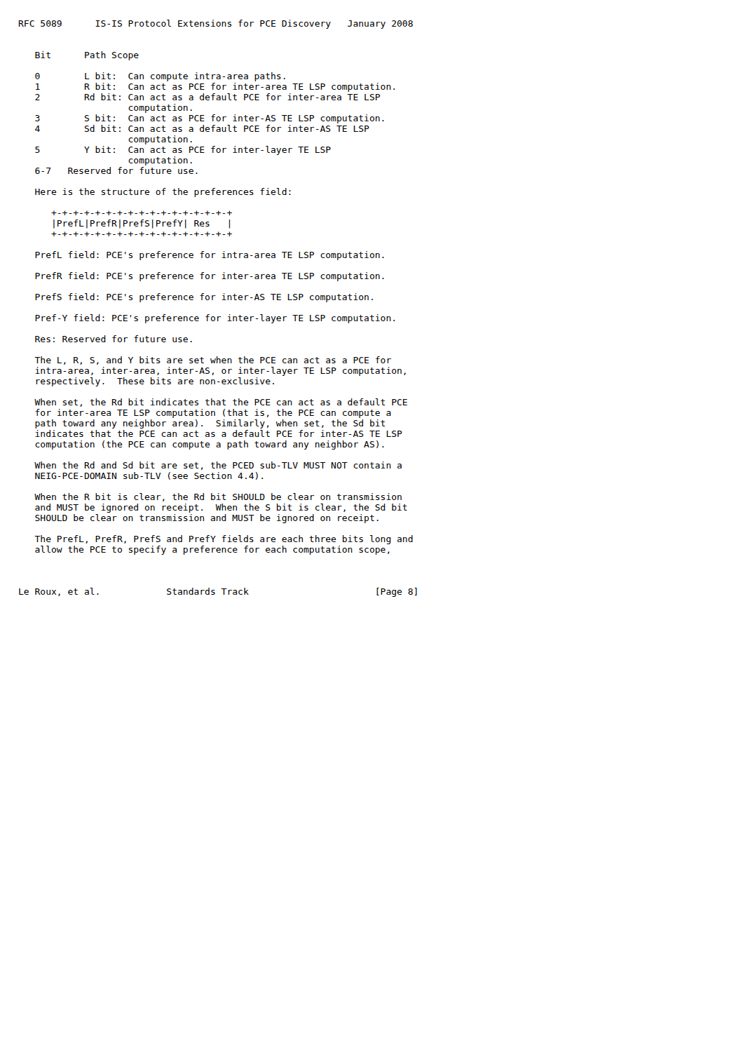RFC 5089 IS-IS Protocol Extensions for PCE Discovery January 2008 Bit Path Scope 0 L bit: Can compute intra-area paths. 1 R bit: Can act as PCE for inter-area TE LSP computation. 2 Rd bit: Can act as a default PCE for inter-area TE LSP computation. 3 S bit: Can act as PCE for inter-AS TE LSP computation. 4 Sd bit: Can act as a default PCE for inter-AS TE LSP computation. 5 Y bit: Can act as PCE for inter-layer TE LSP computation. 6-7 Reserved for future use. Here is the structure of the preferences field: +-+-+-+-+-+-+-+-+-+-+-+-+-+-+-+-+ |PrefL|PrefR|PrefS|PrefY| Res | +-+-+-+-+-+-+-+-+-+-+-+-+-+-+-+-+ PrefL field: PCE's preference for intra-area TE LSP computation. PrefR field: PCE's preference for inter-area TE LSP computation. PrefS field: PCE's preference for inter-AS TE LSP computation. Pref-Y field: PCE's preference for inter-layer TE LSP computation. Res: Reserved for future use. The L, R, S, and Y bits are set when the PCE can act as a PCE for intra-area, inter-area, inter-AS, or inter-layer TE LSP computation, respectively. These bits are non-exclusive. When set, the Rd bit indicates that the PCE can act as a default PCE for inter-area TE LSP computation (that is, the PCE can compute a path toward any neighbor area). Similarly, when set, the Sd bit indicates that the PCE can act as a default PCE for inter-AS TE LSP computation (the PCE can compute a path toward any neighbor AS). When the Rd and Sd bit are set, the PCED sub-TLV MUST NOT contain a NEIG-PCE-DOMAIN sub-TLV (see Section 4.4). When the R bit is clear, the Rd bit SHOULD be clear on transmission and MUST be ignored on receipt. When the S bit is clear, the Sd bit SHOULD be clear on transmission and MUST be ignored on receipt. The PrefL, PrefR, PrefS and PrefY fields are each three bits long and allow the PCE to specify a preference for each computation scope, Le Roux, et al. Standards Track [Page 8]